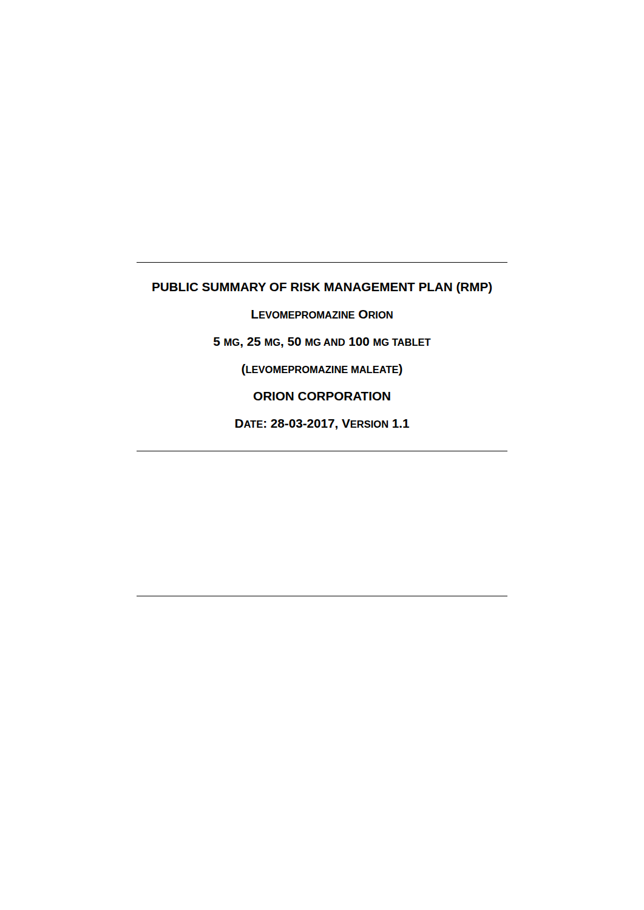PUBLIC SUMMARY OF RISK MANAGEMENT PLAN (RMP)
LEVOMEPROMAZINE ORION
5 MG, 25 MG, 50 MG AND 100 MG TABLET
(LEVOMEPROMAZINE MALEATE)
ORION CORPORATION
DATE: 28-03-2017, VERSION 1.1